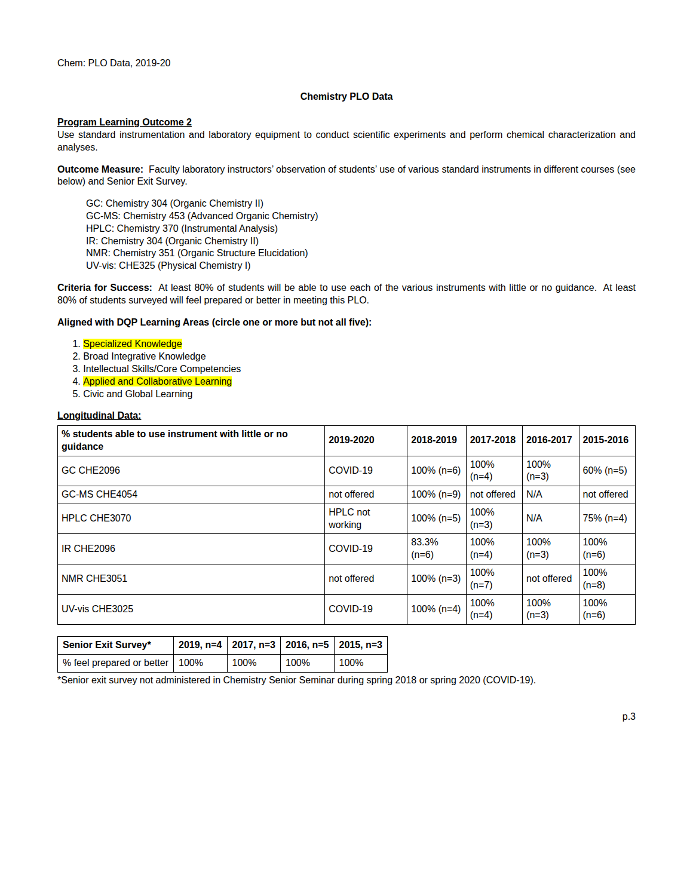Chem: PLO Data, 2019-20
Chemistry PLO Data
Program Learning Outcome 2
Use standard instrumentation and laboratory equipment to conduct scientific experiments and perform chemical characterization and analyses.
Outcome Measure: Faculty laboratory instructors’ observation of students’ use of various standard instruments in different courses (see below) and Senior Exit Survey.
GC: Chemistry 304 (Organic Chemistry II)
GC-MS: Chemistry 453 (Advanced Organic Chemistry)
HPLC: Chemistry 370 (Instrumental Analysis)
IR: Chemistry 304 (Organic Chemistry II)
NMR: Chemistry 351 (Organic Structure Elucidation)
UV-vis: CHE325 (Physical Chemistry I)
Criteria for Success: At least 80% of students will be able to use each of the various instruments with little or no guidance. At least 80% of students surveyed will feel prepared or better in meeting this PLO.
Aligned with DQP Learning Areas (circle one or more but not all five):
Specialized Knowledge
Broad Integrative Knowledge
Intellectual Skills/Core Competencies
Applied and Collaborative Learning
Civic and Global Learning
Longitudinal Data:
| % students able to use instrument with little or no guidance | 2019-2020 | 2018-2019 | 2017-2018 | 2016-2017 | 2015-2016 |
| --- | --- | --- | --- | --- | --- |
| GC CHE2096 | COVID-19 | 100% (n=6) | 100% (n=4) | 100% (n=3) | 60% (n=5) |
| GC-MS CHE4054 | not offered | 100% (n=9) | not offered | N/A | not offered |
| HPLC CHE3070 | HPLC not working | 100% (n=5) | 100% (n=3) | N/A | 75% (n=4) |
| IR CHE2096 | COVID-19 | 83.3% (n=6) | 100% (n=4) | 100% (n=3) | 100% (n=6) |
| NMR CHE3051 | not offered | 100% (n=3) | 100% (n=7) | not offered | 100% (n=8) |
| UV-vis CHE3025 | COVID-19 | 100% (n=4) | 100% (n=4) | 100% (n=3) | 100% (n=6) |
| Senior Exit Survey* | 2019, n=4 | 2017, n=3 | 2016, n=5 | 2015, n=3 |
| --- | --- | --- | --- | --- |
| % feel prepared or better | 100% | 100% | 100% | 100% |
*Senior exit survey not administered in Chemistry Senior Seminar during spring 2018 or spring 2020 (COVID-19).
p.3